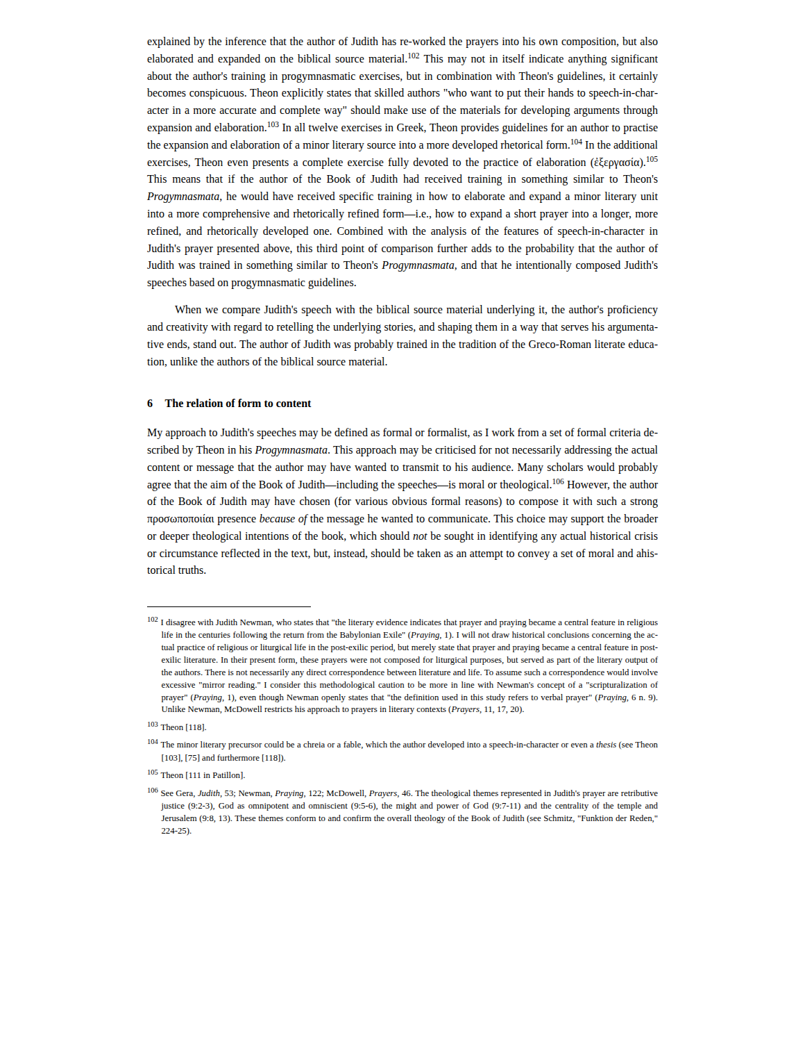explained by the inference that the author of Judith has re-worked the prayers into his own composition, but also elaborated and expanded on the biblical source material.102 This may not in itself indicate anything significant about the author's training in progymnasmatic exercises, but in combination with Theon's guidelines, it certainly becomes conspicuous. Theon explicitly states that skilled authors "who want to put their hands to speech-in-character in a more accurate and complete way" should make use of the materials for developing arguments through expansion and elaboration.103 In all twelve exercises in Greek, Theon provides guidelines for an author to practise the expansion and elaboration of a minor literary source into a more developed rhetorical form.104 In the additional exercises, Theon even presents a complete exercise fully devoted to the practice of elaboration (ἐξεργασία).105 This means that if the author of the Book of Judith had received training in something similar to Theon's Progymnasmata, he would have received specific training in how to elaborate and expand a minor literary unit into a more comprehensive and rhetorically refined form—i.e., how to expand a short prayer into a longer, more refined, and rhetorically developed one. Combined with the analysis of the features of speech-in-character in Judith's prayer presented above, this third point of comparison further adds to the probability that the author of Judith was trained in something similar to Theon's Progymnasmata, and that he intentionally composed Judith's speeches based on progymnasmatic guidelines.
When we compare Judith's speech with the biblical source material underlying it, the author's proficiency and creativity with regard to retelling the underlying stories, and shaping them in a way that serves his argumentative ends, stand out. The author of Judith was probably trained in the tradition of the Greco-Roman literate education, unlike the authors of the biblical source material.
6 The relation of form to content
My approach to Judith's speeches may be defined as formal or formalist, as I work from a set of formal criteria described by Theon in his Progymnasmata. This approach may be criticised for not necessarily addressing the actual content or message that the author may have wanted to transmit to his audience. Many scholars would probably agree that the aim of the Book of Judith—including the speeches—is moral or theological.106 However, the author of the Book of Judith may have chosen (for various obvious formal reasons) to compose it with such a strong προσωποποιίαι presence because of the message he wanted to communicate. This choice may support the broader or deeper theological intentions of the book, which should not be sought in identifying any actual historical crisis or circumstance reflected in the text, but, instead, should be taken as an attempt to convey a set of moral and ahistorical truths.
102 I disagree with Judith Newman, who states that "the literary evidence indicates that prayer and praying became a central feature in religious life in the centuries following the return from the Babylonian Exile" (Praying, 1). I will not draw historical conclusions concerning the actual practice of religious or liturgical life in the post-exilic period, but merely state that prayer and praying became a central feature in post-exilic literature. In their present form, these prayers were not composed for liturgical purposes, but served as part of the literary output of the authors. There is not necessarily any direct correspondence between literature and life. To assume such a correspondence would involve excessive "mirror reading." I consider this methodological caution to be more in line with Newman's concept of a "scripturalization of prayer" (Praying, 1), even though Newman openly states that "the definition used in this study refers to verbal prayer" (Praying, 6 n. 9). Unlike Newman, McDowell restricts his approach to prayers in literary contexts (Prayers, 11, 17, 20).
103 Theon [118].
104 The minor literary precursor could be a chreia or a fable, which the author developed into a speech-in-character or even a thesis (see Theon [103], [75] and furthermore [118]).
105 Theon [111 in Patillon].
106 See Gera, Judith, 53; Newman, Praying, 122; McDowell, Prayers, 46. The theological themes represented in Judith's prayer are retributive justice (9:2-3), God as omnipotent and omniscient (9:5-6), the might and power of God (9:7-11) and the centrality of the temple and Jerusalem (9:8, 13). These themes conform to and confirm the overall theology of the Book of Judith (see Schmitz, "Funktion der Reden," 224-25).